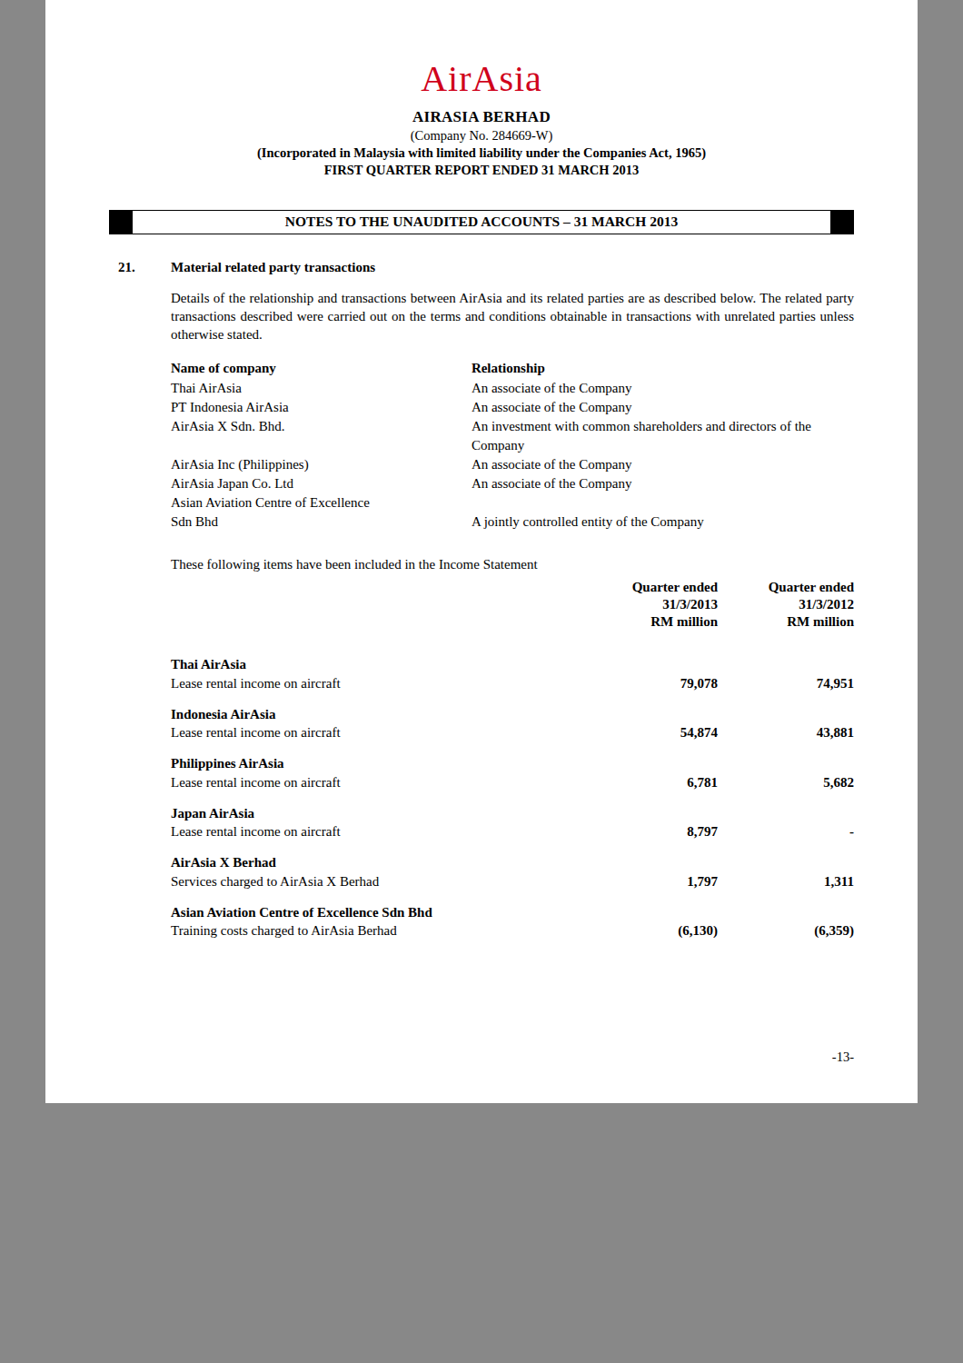AirAsia
AIRASIA BERHAD
(Company No. 284669-W)
(Incorporated in Malaysia with limited liability under the Companies Act, 1965)
FIRST QUARTER REPORT ENDED 31 MARCH 2013
NOTES TO THE UNAUDITED ACCOUNTS – 31 MARCH 2013
21.
Material related party transactions
Details of the relationship and transactions between AirAsia and its related parties are as described below. The related party transactions described were carried out on the terms and conditions obtainable in transactions with unrelated parties unless otherwise stated.
| Name of company | Relationship |
| --- | --- |
| Thai AirAsia | An associate of the Company |
| PT Indonesia AirAsia | An associate of the Company |
| AirAsia X Sdn. Bhd. | An investment with common shareholders and directors of the Company |
| AirAsia Inc (Philippines) | An associate of the Company |
| AirAsia Japan Co. Ltd | An associate of the Company |
| Asian Aviation Centre of Excellence Sdn Bhd | A jointly controlled entity of the Company |
These following items have been included in the Income Statement
| | Quarter ended 31/3/2013 RM million | Quarter ended 31/3/2012 RM million |
| --- | --- | --- |
| Thai AirAsia | | |
| Lease rental income on aircraft | 79,078 | 74,951 |
| Indonesia AirAsia | | |
| Lease rental income on aircraft | 54,874 | 43,881 |
| Philippines AirAsia | | |
| Lease rental income on aircraft | 6,781 | 5,682 |
| Japan AirAsia | | |
| Lease rental income on aircraft | 8,797 | - |
| AirAsia X Berhad | | |
| Services charged to AirAsia X Berhad | 1,797 | 1,311 |
| Asian Aviation Centre of Excellence Sdn Bhd | | |
| Training costs charged to AirAsia Berhad | (6,130) | (6,359) |
-13-